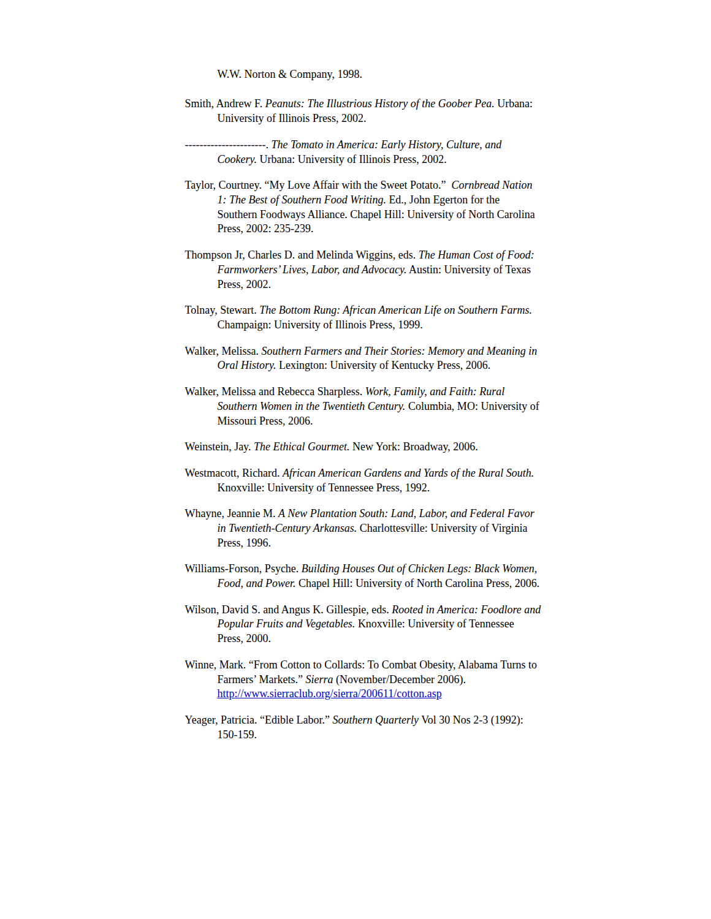W.W. Norton & Company, 1998.
Smith, Andrew F. Peanuts: The Illustrious History of the Goober Pea. Urbana: University of Illinois Press, 2002.
----------------------. The Tomato in America: Early History, Culture, and Cookery. Urbana: University of Illinois Press, 2002.
Taylor, Courtney. “My Love Affair with the Sweet Potato.” Cornbread Nation 1: The Best of Southern Food Writing. Ed., John Egerton for the Southern Foodways Alliance. Chapel Hill: University of North Carolina Press, 2002: 235-239.
Thompson Jr, Charles D. and Melinda Wiggins, eds. The Human Cost of Food: Farmworkers’ Lives, Labor, and Advocacy. Austin: University of Texas Press, 2002.
Tolnay, Stewart. The Bottom Rung: African American Life on Southern Farms. Champaign: University of Illinois Press, 1999.
Walker, Melissa. Southern Farmers and Their Stories: Memory and Meaning in Oral History. Lexington: University of Kentucky Press, 2006.
Walker, Melissa and Rebecca Sharpless. Work, Family, and Faith: Rural Southern Women in the Twentieth Century. Columbia, MO: University of Missouri Press, 2006.
Weinstein, Jay. The Ethical Gourmet. New York: Broadway, 2006.
Westmacott, Richard. African American Gardens and Yards of the Rural South. Knoxville: University of Tennessee Press, 1992.
Whayne, Jeannie M. A New Plantation South: Land, Labor, and Federal Favor in Twentieth-Century Arkansas. Charlottesville: University of Virginia Press, 1996.
Williams-Forson, Psyche. Building Houses Out of Chicken Legs: Black Women, Food, and Power. Chapel Hill: University of North Carolina Press, 2006.
Wilson, David S. and Angus K. Gillespie, eds. Rooted in America: Foodlore and Popular Fruits and Vegetables. Knoxville: University of Tennessee Press, 2000.
Winne, Mark. “From Cotton to Collards: To Combat Obesity, Alabama Turns to Farmers’ Markets.” Sierra (November/December 2006).
http://www.sierraclub.org/sierra/200611/cotton.asp
Yeager, Patricia. “Edible Labor.” Southern Quarterly Vol 30 Nos 2-3 (1992): 150-159.